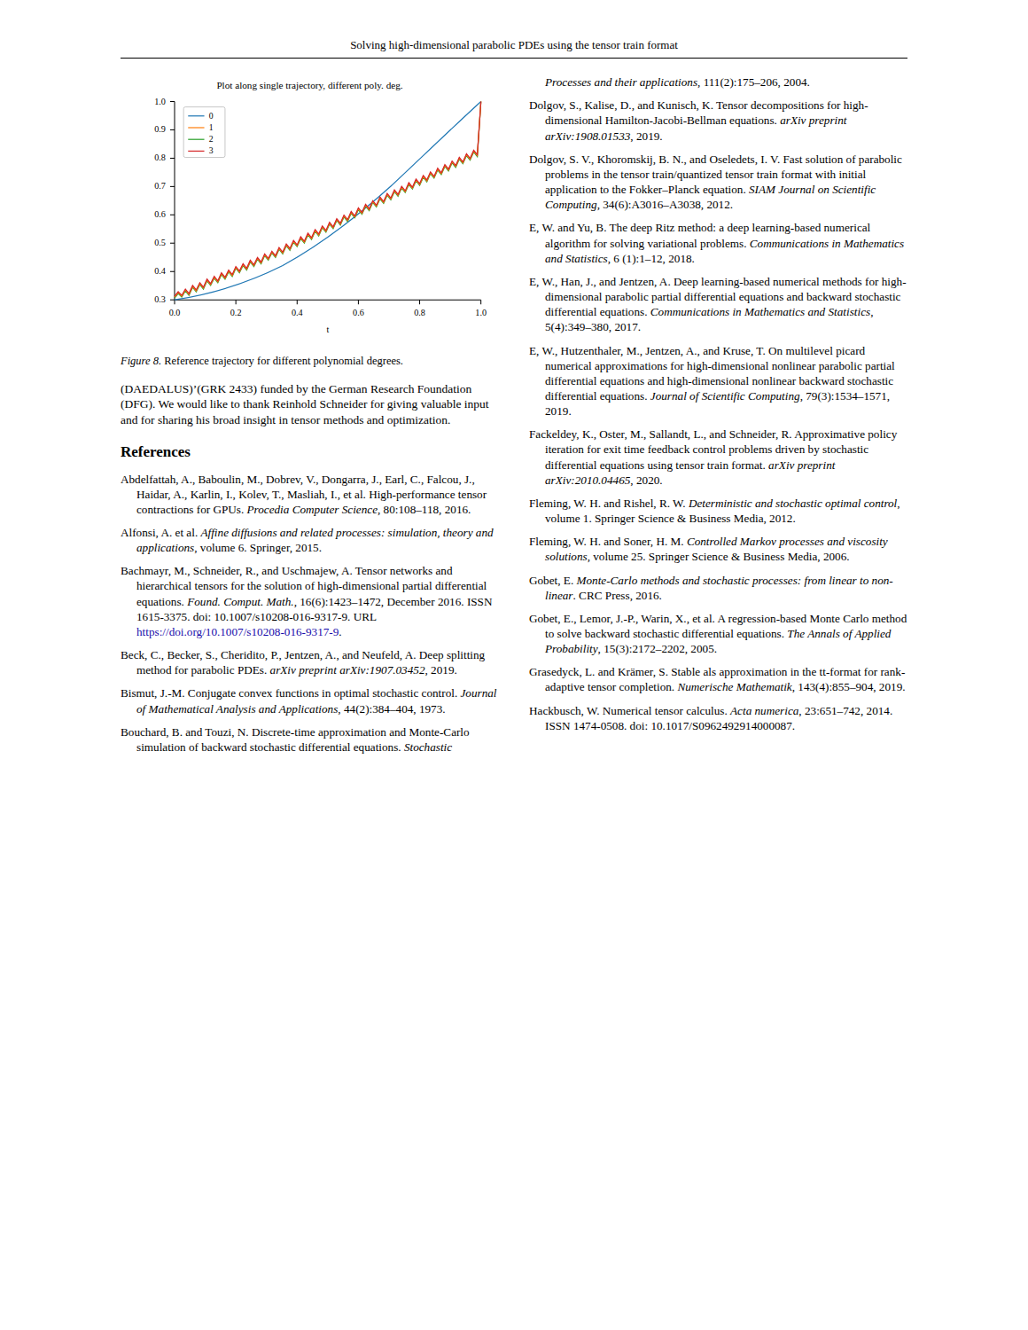Solving high-dimensional parabolic PDEs using the tensor train format
Plot along single trajectory, different poly. deg. 0.3 0.4 0.5 0.6 0.7 0.8 0.9 1.0 0.0 0.2 0.4 0.6 0.8 1.0 t 0 1 2 3
Figure 8. Reference trajectory for different polynomial degrees.
(DAEDALUS)’(GRK 2433) funded by the German Research Foundation (DFG). We would like to thank Reinhold Schneider for giving valuable input and for sharing his broad insight in tensor methods and optimization.
References
Abdelfattah, A., Baboulin, M., Dobrev, V., Dongarra, J., Earl, C., Falcou, J., Haidar, A., Karlin, I., Kolev, T., Masliah, I., et al. High-performance tensor contractions for GPUs. Procedia Computer Science, 80:108–118, 2016.
Alfonsi, A. et al. Affine diffusions and related processes: simulation, theory and applications, volume 6. Springer, 2015.
Bachmayr, M., Schneider, R., and Uschmajew, A. Tensor networks and hierarchical tensors for the solution of high-dimensional partial differential equations. Found. Comput. Math., 16(6):1423–1472, December 2016. ISSN 1615-3375. doi: 10.1007/s10208-016-9317-9. URL https://doi.org/10.1007/s10208-016-9317-9.
Beck, C., Becker, S., Cheridito, P., Jentzen, A., and Neufeld, A. Deep splitting method for parabolic PDEs. arXiv preprint arXiv:1907.03452, 2019.
Bismut, J.-M. Conjugate convex functions in optimal stochastic control. Journal of Mathematical Analysis and Applications, 44(2):384–404, 1973.
Bouchard, B. and Touzi, N. Discrete-time approximation and Monte-Carlo simulation of backward stochastic differential equations. Stochastic Processes and their applications, 111(2):175–206, 2004.
Dolgov, S., Kalise, D., and Kunisch, K. Tensor decompositions for high-dimensional Hamilton-Jacobi-Bellman equations. arXiv preprint arXiv:1908.01533, 2019.
Dolgov, S. V., Khoromskij, B. N., and Oseledets, I. V. Fast solution of parabolic problems in the tensor train/quantized tensor train format with initial application to the Fokker–Planck equation. SIAM Journal on Scientific Computing, 34(6):A3016–A3038, 2012.
E, W. and Yu, B. The deep Ritz method: a deep learning-based numerical algorithm for solving variational problems. Communications in Mathematics and Statistics, 6 (1):1–12, 2018.
E, W., Han, J., and Jentzen, A. Deep learning-based numerical methods for high-dimensional parabolic partial differential equations and backward stochastic differential equations. Communications in Mathematics and Statistics, 5(4):349–380, 2017.
E, W., Hutzenthaler, M., Jentzen, A., and Kruse, T. On multilevel picard numerical approximations for high-dimensional nonlinear parabolic partial differential equations and high-dimensional nonlinear backward stochastic differential equations. Journal of Scientific Computing, 79(3):1534–1571, 2019.
Fackeldey, K., Oster, M., Sallandt, L., and Schneider, R. Approximative policy iteration for exit time feedback control problems driven by stochastic differential equations using tensor train format. arXiv preprint arXiv:2010.04465, 2020.
Fleming, W. H. and Rishel, R. W. Deterministic and stochastic optimal control, volume 1. Springer Science & Business Media, 2012.
Fleming, W. H. and Soner, H. M. Controlled Markov processes and viscosity solutions, volume 25. Springer Science & Business Media, 2006.
Gobet, E. Monte-Carlo methods and stochastic processes: from linear to non-linear. CRC Press, 2016.
Gobet, E., Lemor, J.-P., Warin, X., et al. A regression-based Monte Carlo method to solve backward stochastic differential equations. The Annals of Applied Probability, 15(3):2172–2202, 2005.
Grasedyck, L. and Krämer, S. Stable als approximation in the tt-format for rank-adaptive tensor completion. Numerische Mathematik, 143(4):855–904, 2019.
Hackbusch, W. Numerical tensor calculus. Acta numerica, 23:651–742, 2014. ISSN 1474-0508. doi: 10.1017/S0962492914000087.